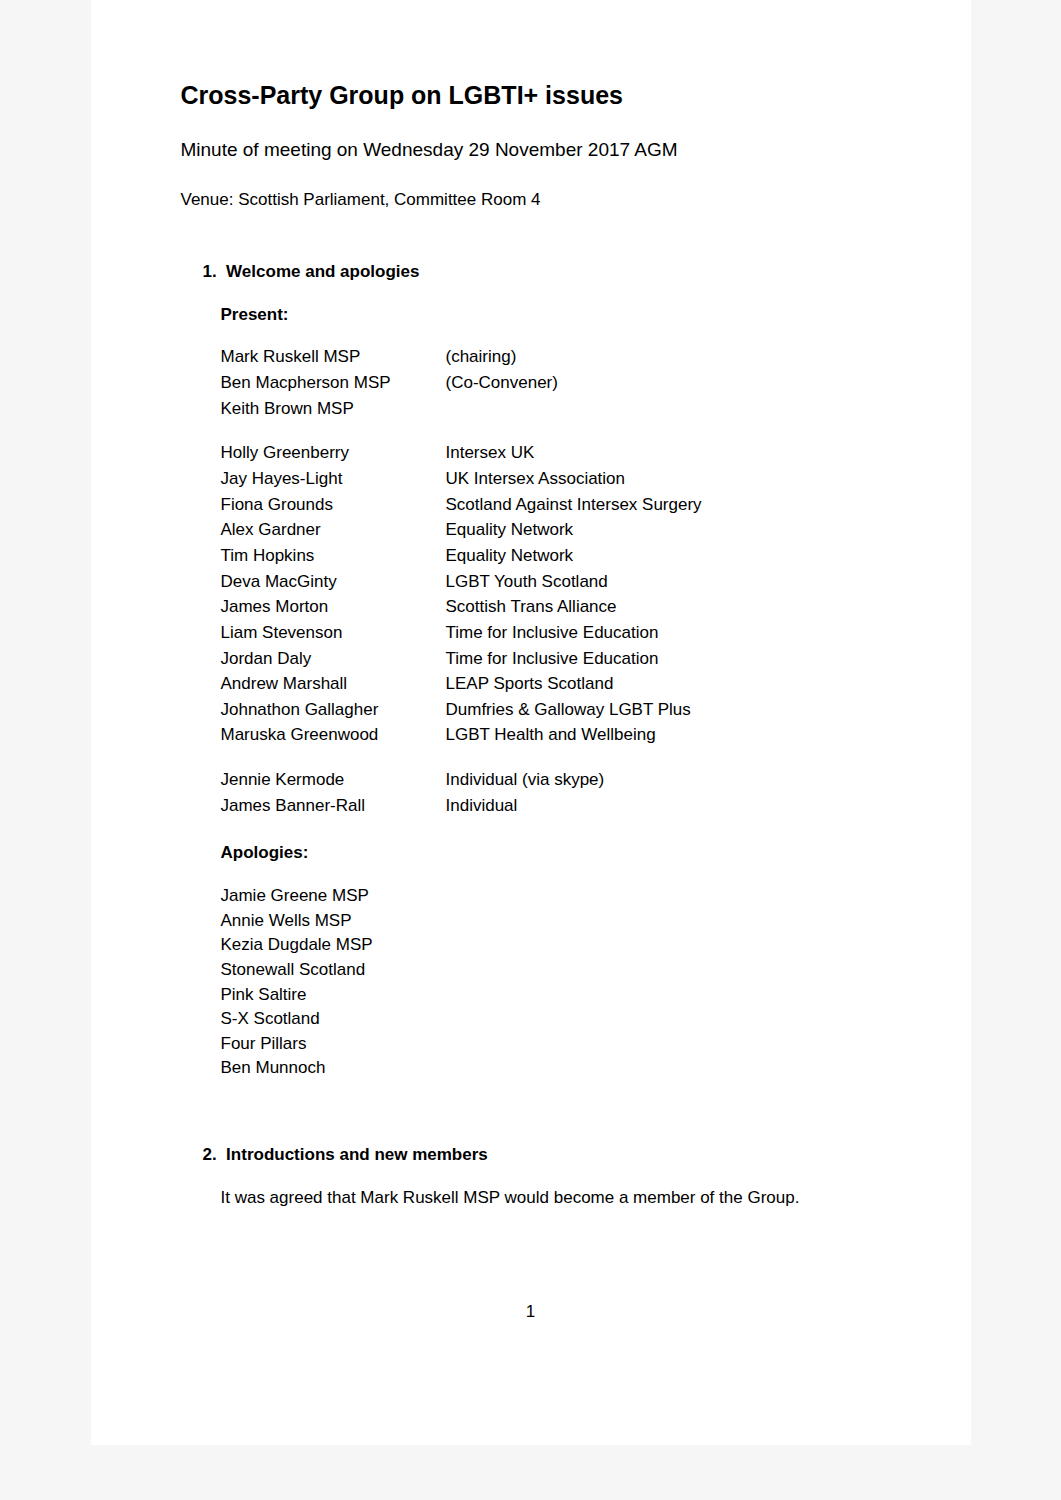Cross-Party Group on LGBTI+ issues
Minute of meeting on Wednesday 29 November 2017 AGM
Venue: Scottish Parliament, Committee Room 4
1. Welcome and apologies
Present:
| Mark Ruskell MSP | (chairing) |
| Ben Macpherson MSP | (Co-Convener) |
| Keith Brown MSP | |
| Holly Greenberry | Intersex UK |
| Jay Hayes-Light | UK Intersex Association |
| Fiona Grounds | Scotland Against Intersex Surgery |
| Alex Gardner | Equality Network |
| Tim Hopkins | Equality Network |
| Deva MacGinty | LGBT Youth Scotland |
| James Morton | Scottish Trans Alliance |
| Liam Stevenson | Time for Inclusive Education |
| Jordan Daly | Time for Inclusive Education |
| Andrew Marshall | LEAP Sports Scotland |
| Johnathon Gallagher | Dumfries & Galloway LGBT Plus |
| Maruska Greenwood | LGBT Health and Wellbeing |
| Jennie Kermode | Individual (via skype) |
| James Banner-Rall | Individual |
Apologies:
Jamie Greene MSP
Annie Wells MSP
Kezia Dugdale MSP
Stonewall Scotland
Pink Saltire
S-X Scotland
Four Pillars
Ben Munnoch
2. Introductions and new members
It was agreed that Mark Ruskell MSP would become a member of the Group.
1